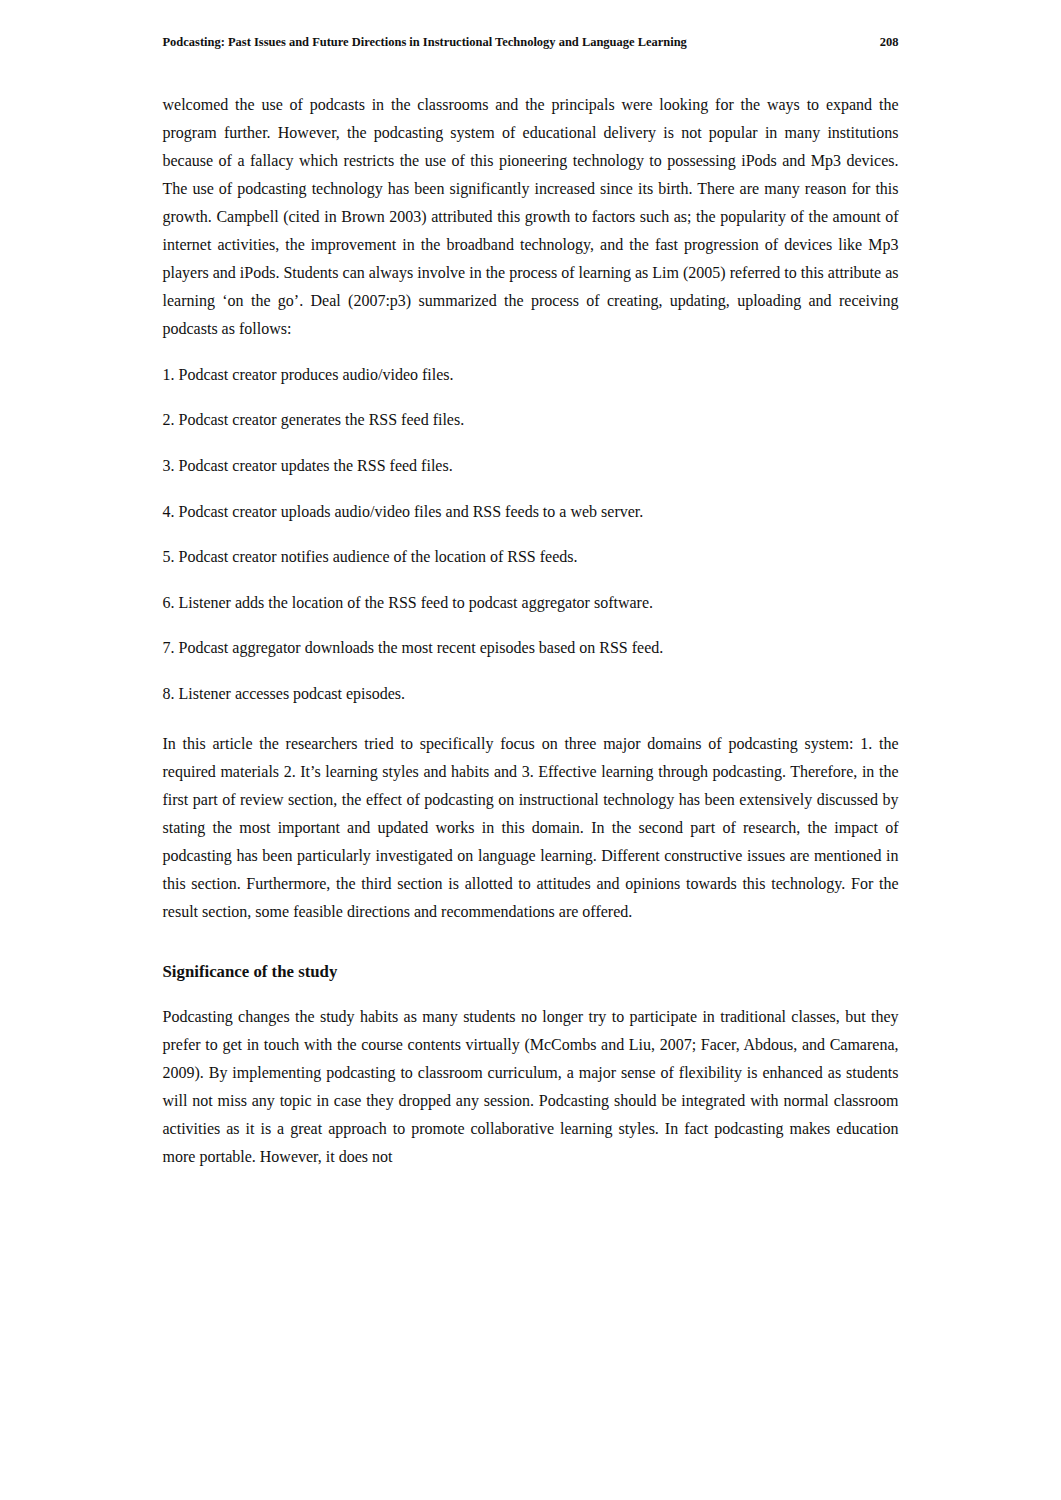Podcasting: Past Issues and Future Directions in Instructional Technology and Language Learning 208
welcomed the use of podcasts in the classrooms and the principals were looking for the ways to expand the program further. However, the podcasting system of educational delivery is not popular in many institutions because of a fallacy which restricts the use of this pioneering technology to possessing iPods and Mp3 devices. The use of podcasting technology has been significantly increased since its birth. There are many reason for this growth. Campbell (cited in Brown 2003) attributed this growth to factors such as; the popularity of the amount of internet activities, the improvement in the broadband technology, and the fast progression of devices like Mp3 players and iPods. Students can always involve in the process of learning as Lim (2005) referred to this attribute as learning ‘on the go’. Deal (2007:p3) summarized the process of creating, updating, uploading and receiving podcasts as follows:
1. Podcast creator produces audio/video files.
2. Podcast creator generates the RSS feed files.
3. Podcast creator updates the RSS feed files.
4. Podcast creator uploads audio/video files and RSS feeds to a web server.
5. Podcast creator notifies audience of the location of RSS feeds.
6. Listener adds the location of the RSS feed to podcast aggregator software.
7. Podcast aggregator downloads the most recent episodes based on RSS feed.
8. Listener accesses podcast episodes.
In this article the researchers tried to specifically focus on three major domains of podcasting system: 1. the required materials 2. It’s learning styles and habits and 3. Effective learning through podcasting. Therefore, in the first part of review section, the effect of podcasting on instructional technology has been extensively discussed by stating the most important and updated works in this domain. In the second part of research, the impact of podcasting has been particularly investigated on language learning. Different constructive issues are mentioned in this section. Furthermore, the third section is allotted to attitudes and opinions towards this technology. For the result section, some feasible directions and recommendations are offered.
Significance of the study
Podcasting changes the study habits as many students no longer try to participate in traditional classes, but they prefer to get in touch with the course contents virtually (McCombs and Liu, 2007; Facer, Abdous, and Camarena, 2009). By implementing podcasting to classroom curriculum, a major sense of flexibility is enhanced as students will not miss any topic in case they dropped any session. Podcasting should be integrated with normal classroom activities as it is a great approach to promote collaborative learning styles. In fact podcasting makes education more portable. However, it does not